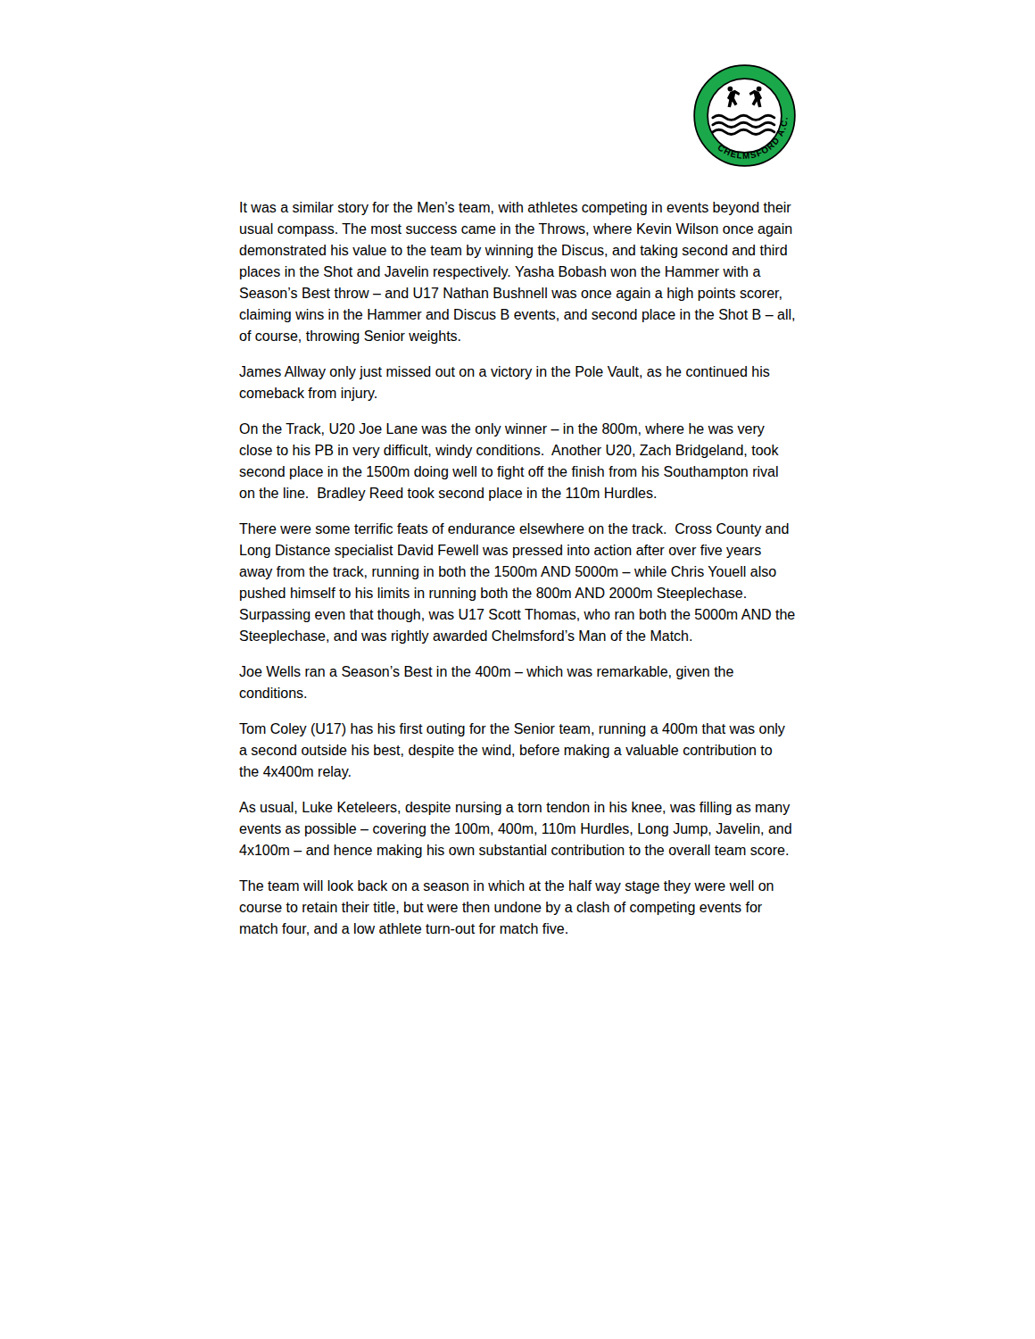CHELMSFORD A.C.
It was a similar story for the Men’s team, with athletes competing in events beyond their usual compass. The most success came in the Throws, where Kevin Wilson once again demonstrated his value to the team by winning the Discus, and taking second and third places in the Shot and Javelin respectively. Yasha Bobash won the Hammer with a Season’s Best throw – and U17 Nathan Bushnell was once again a high points scorer, claiming wins in the Hammer and Discus B events, and second place in the Shot B – all, of course, throwing Senior weights.
James Allway only just missed out on a victory in the Pole Vault, as he continued his comeback from injury.
On the Track, U20 Joe Lane was the only winner – in the 800m, where he was very close to his PB in very difficult, windy conditions. Another U20, Zach Bridgeland, took second place in the 1500m doing well to fight off the finish from his Southampton rival on the line. Bradley Reed took second place in the 110m Hurdles.
There were some terrific feats of endurance elsewhere on the track. Cross County and Long Distance specialist David Fewell was pressed into action after over five years away from the track, running in both the 1500m AND 5000m – while Chris Youell also pushed himself to his limits in running both the 800m AND 2000m Steeplechase. Surpassing even that though, was U17 Scott Thomas, who ran both the 5000m AND the Steeplechase, and was rightly awarded Chelmsford’s Man of the Match.
Joe Wells ran a Season’s Best in the 400m – which was remarkable, given the conditions.
Tom Coley (U17) has his first outing for the Senior team, running a 400m that was only a second outside his best, despite the wind, before making a valuable contribution to the 4x400m relay.
As usual, Luke Keteleers, despite nursing a torn tendon in his knee, was filling as many events as possible – covering the 100m, 400m, 110m Hurdles, Long Jump, Javelin, and 4x100m – and hence making his own substantial contribution to the overall team score.
The team will look back on a season in which at the half way stage they were well on course to retain their title, but were then undone by a clash of competing events for match four, and a low athlete turn-out for match five.